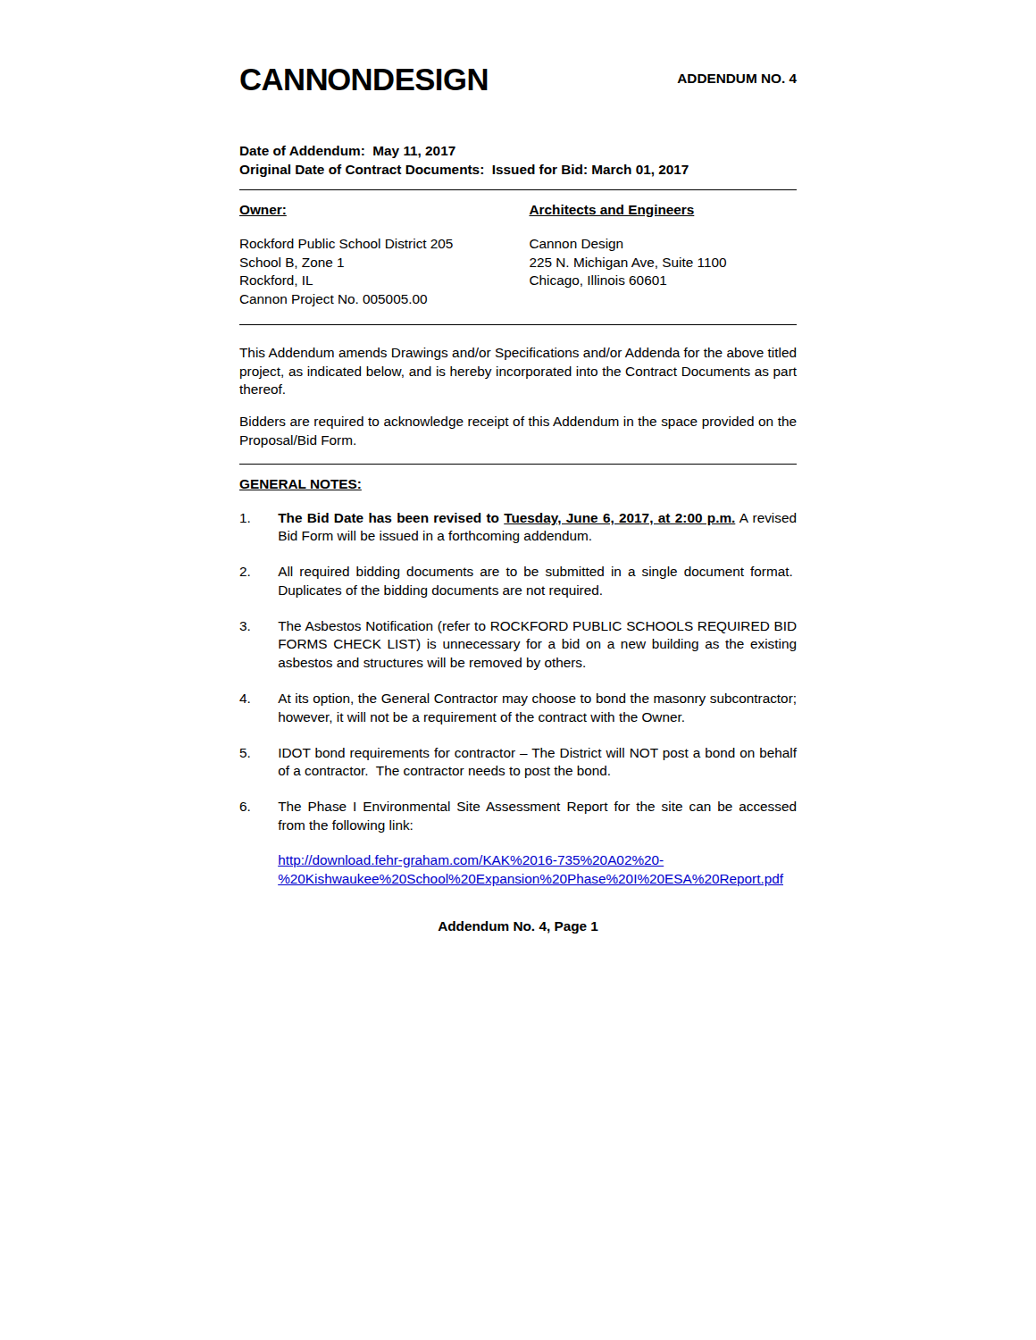CANNONDESIGN
ADDENDUM NO. 4
Date of Addendum: May 11, 2017
Original Date of Contract Documents: Issued for Bid: March 01, 2017
| Owner: | Architects and Engineers |
| Rockford Public School District 205 School B, Zone 1 Rockford, IL Cannon Project No. 005005.00 | Cannon Design 225 N. Michigan Ave, Suite 1100 Chicago, Illinois 60601 |
This Addendum amends Drawings and/or Specifications and/or Addenda for the above titled project, as indicated below, and is hereby incorporated into the Contract Documents as part thereof.
Bidders are required to acknowledge receipt of this Addendum in the space provided on the Proposal/Bid Form.
GENERAL NOTES:
1. The Bid Date has been revised to Tuesday, June 6, 2017, at 2:00 p.m. A revised Bid Form will be issued in a forthcoming addendum.
2. All required bidding documents are to be submitted in a single document format. Duplicates of the bidding documents are not required.
3. The Asbestos Notification (refer to ROCKFORD PUBLIC SCHOOLS REQUIRED BID FORMS CHECK LIST) is unnecessary for a bid on a new building as the existing asbestos and structures will be removed by others.
4. At its option, the General Contractor may choose to bond the masonry subcontractor; however, it will not be a requirement of the contract with the Owner.
5. IDOT bond requirements for contractor – The District will NOT post a bond on behalf of a contractor. The contractor needs to post the bond.
6. The Phase I Environmental Site Assessment Report for the site can be accessed from the following link:
http://download.fehr-graham.com/KAK%2016-735%20A02%20-
%20Kishwaukee%20School%20Expansion%20Phase%20I%20ESA%20Report.pdf
Addendum No. 4, Page 1